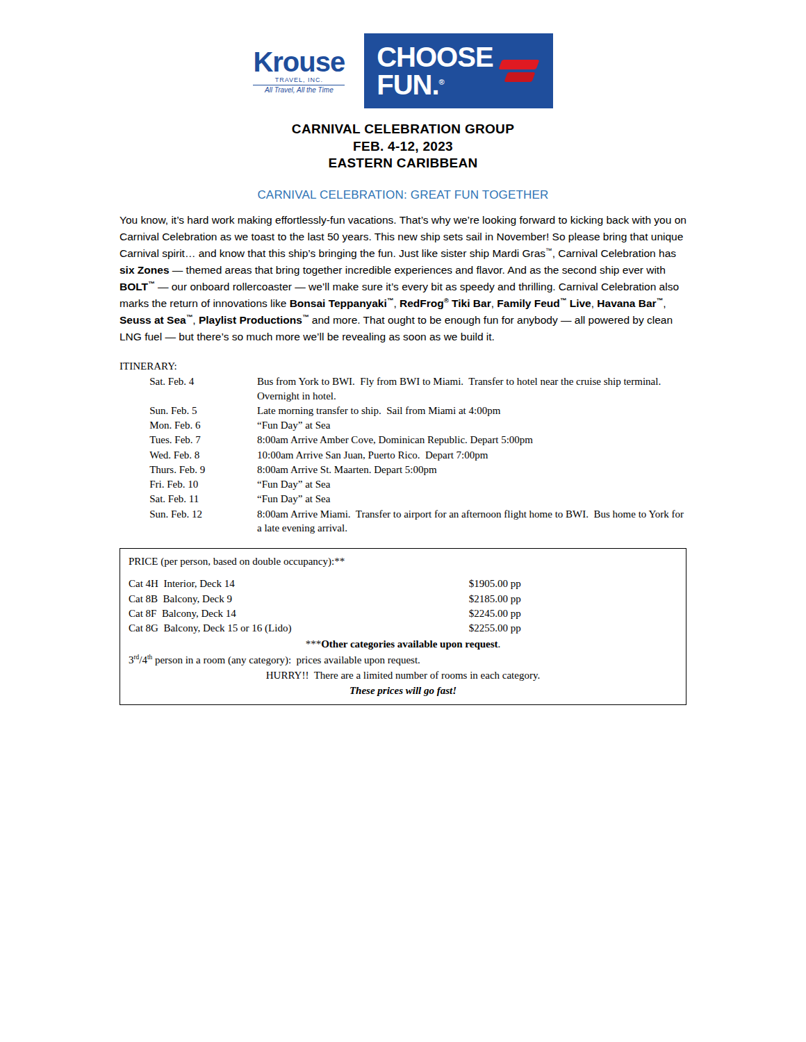Krouse
TRAVEL, INC.
All Travel, All the Time
CHOOSE
FUN.®
CARNIVAL CELEBRATION GROUP
FEB. 4-12, 2023
EASTERN CARIBBEAN
CARNIVAL CELEBRATION: GREAT FUN TOGETHER
You know, it’s hard work making effortlessly-fun vacations. That’s why we’re looking forward to kicking back with you on Carnival Celebration as we toast to the last 50 years. This new ship sets sail in November! So please bring that unique Carnival spirit… and know that this ship’s bringing the fun. Just like sister ship Mardi Gras™, Carnival Celebration has six Zones — themed areas that bring together incredible experiences and flavor. And as the second ship ever with BOLT™ — our onboard rollercoaster — we’ll make sure it’s every bit as speedy and thrilling. Carnival Celebration also marks the return of innovations like Bonsai Teppanyaki™, RedFrog® Tiki Bar, Family Feud™ Live, Havana Bar™, Seuss at Sea™, Playlist Productions™ and more. That ought to be enough fun for anybody — all powered by clean LNG fuel — but there’s so much more we’ll be revealing as soon as we build it.
ITINERARY:
| Sat. Feb. 4 | Bus from York to BWI. Fly from BWI to Miami. Transfer to hotel near the cruise ship terminal. Overnight in hotel. |
| Sun. Feb. 5 | Late morning transfer to ship. Sail from Miami at 4:00pm |
| Mon. Feb. 6 | “Fun Day” at Sea |
| Tues. Feb. 7 | 8:00am Arrive Amber Cove, Dominican Republic. Depart 5:00pm |
| Wed. Feb. 8 | 10:00am Arrive San Juan, Puerto Rico. Depart 7:00pm |
| Thurs. Feb. 9 | 8:00am Arrive St. Maarten. Depart 5:00pm |
| Fri. Feb. 10 | “Fun Day” at Sea |
| Sat. Feb. 11 | “Fun Day” at Sea |
| Sun. Feb. 12 | 8:00am Arrive Miami. Transfer to airport for an afternoon flight home to BWI. Bus home to York for a late evening arrival. |
PRICE (per person, based on double occupancy):**
| Cat 4H Interior, Deck 14 | $1905.00 pp |
| Cat 8B Balcony, Deck 9 | $2185.00 pp |
| Cat 8F Balcony, Deck 14 | $2245.00 pp |
| Cat 8G Balcony, Deck 15 or 16 (Lido) | $2255.00 pp |
***Other categories available upon request.
3rd/4th person in a room (any category): prices available upon request.
HURRY!! There are a limited number of rooms in each category.
These prices will go fast!